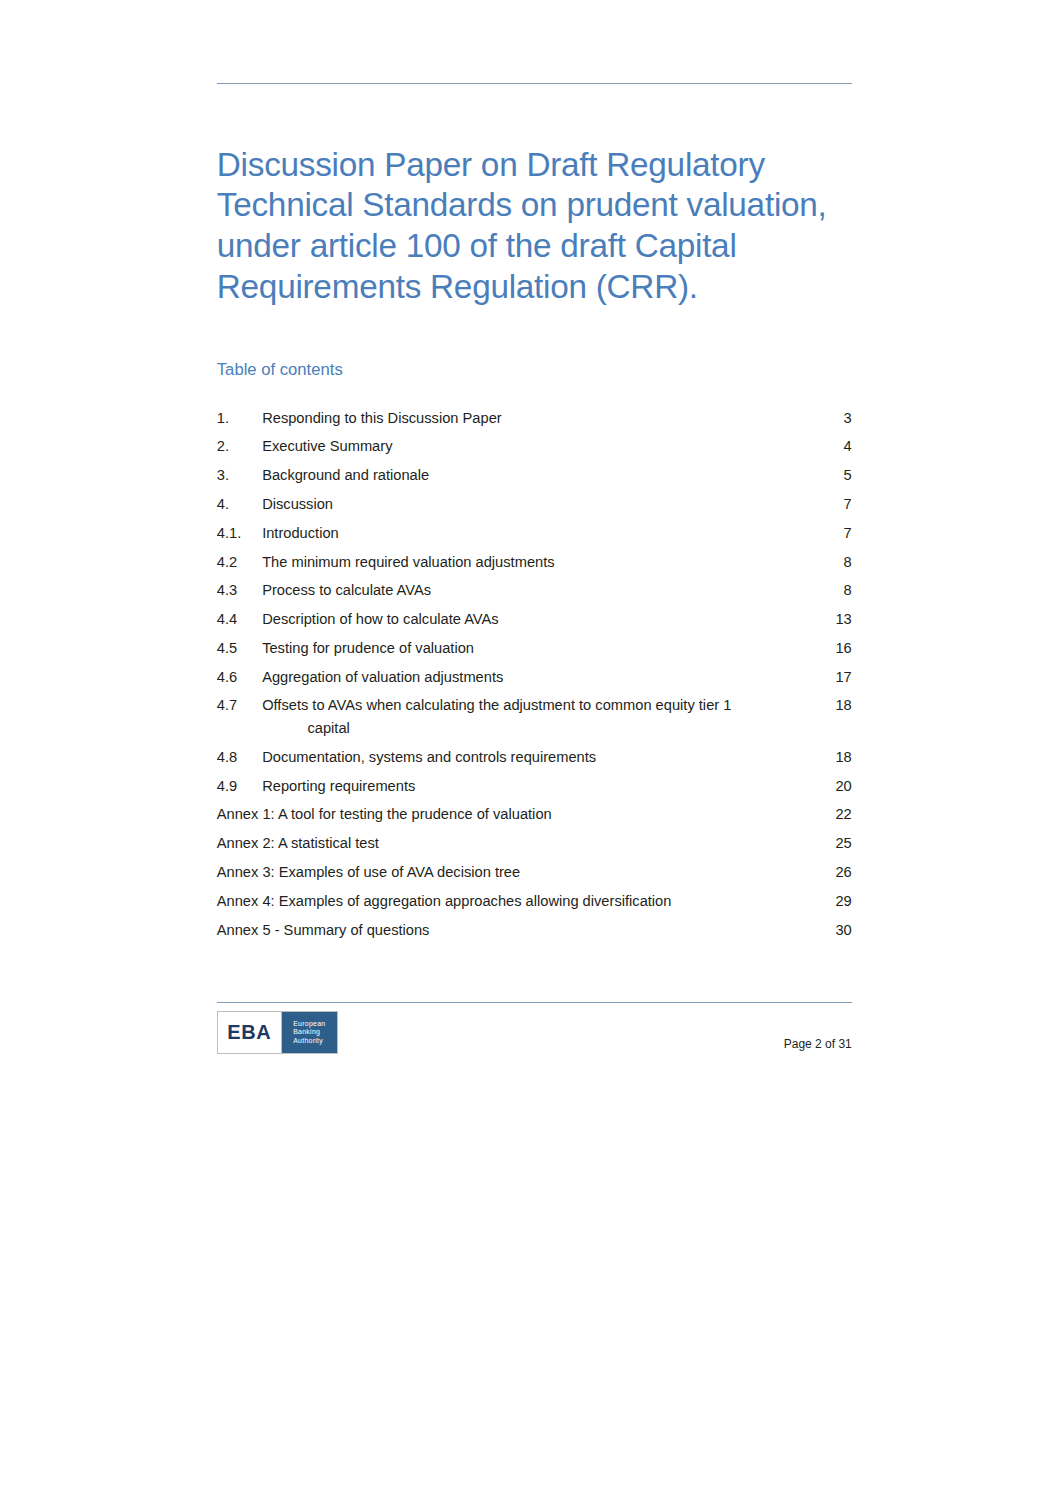Discussion Paper on Draft Regulatory Technical Standards on prudent valuation, under article 100 of the draft Capital Requirements Regulation (CRR).
Table of contents
| 1. | Responding to this Discussion Paper | 3 |
| 2. | Executive Summary | 4 |
| 3. | Background and rationale | 5 |
| 4. | Discussion | 7 |
| 4.1. | Introduction | 7 |
| 4.2 | The minimum required valuation adjustments | 8 |
| 4.3 | Process to calculate AVAs | 8 |
| 4.4 | Description of how to calculate AVAs | 13 |
| 4.5 | Testing for prudence of valuation | 16 |
| 4.6 | Aggregation of valuation adjustments | 17 |
| 4.7 | Offsets to AVAs when calculating the adjustment to common equity tier 1 capital | 18 |
| 4.8 | Documentation, systems and controls requirements | 18 |
| 4.9 | Reporting requirements | 20 |
| Annex 1: A tool for testing the prudence of valuation | 22 |
| Annex 2: A statistical test | 25 |
| Annex 3: Examples of use of AVA decision tree | 26 |
| Annex 4: Examples of aggregation approaches allowing diversification | 29 |
| Annex 5 - Summary of questions | 30 |
EBA
European Banking Authority
Page 2 of 31